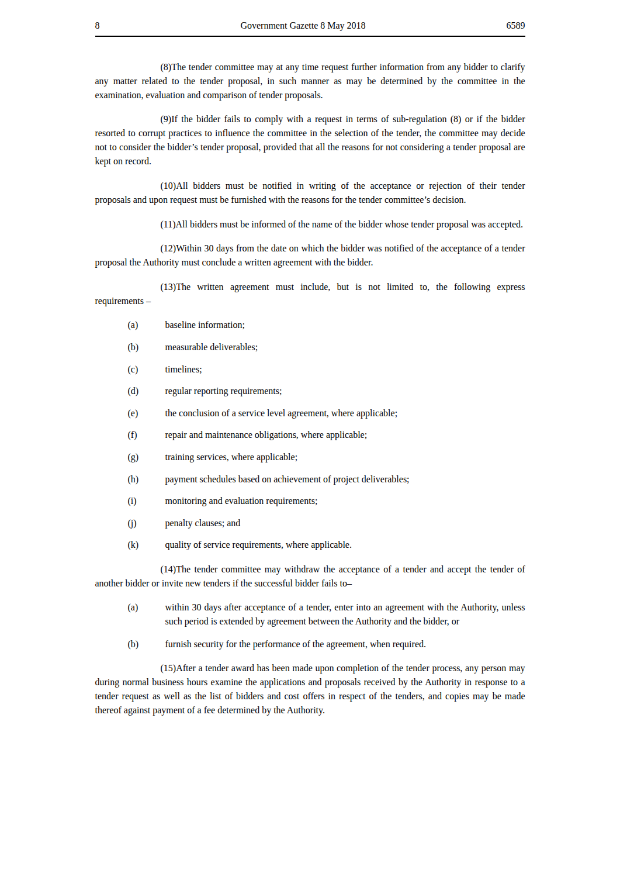8 Government Gazette 8 May 2018 6589
(8) The tender committee may at any time request further information from any bidder to clarify any matter related to the tender proposal, in such manner as may be determined by the committee in the examination, evaluation and comparison of tender proposals.
(9) If the bidder fails to comply with a request in terms of sub-regulation (8) or if the bidder resorted to corrupt practices to influence the committee in the selection of the tender, the committee may decide not to consider the bidder’s tender proposal, provided that all the reasons for not considering a tender proposal are kept on record.
(10) All bidders must be notified in writing of the acceptance or rejection of their tender proposals and upon request must be furnished with the reasons for the tender committee’s decision.
(11) All bidders must be informed of the name of the bidder whose tender proposal was accepted.
(12) Within 30 days from the date on which the bidder was notified of the acceptance of a tender proposal the Authority must conclude a written agreement with the bidder.
(13) The written agreement must include, but is not limited to, the following express requirements –
(a) baseline information;
(b) measurable deliverables;
(c) timelines;
(d) regular reporting requirements;
(e) the conclusion of a service level agreement, where applicable;
(f) repair and maintenance obligations, where applicable;
(g) training services, where applicable;
(h) payment schedules based on achievement of project deliverables;
(i) monitoring and evaluation requirements;
(j) penalty clauses; and
(k) quality of service requirements, where applicable.
(14) The tender committee may withdraw the acceptance of a tender and accept the tender of another bidder or invite new tenders if the successful bidder fails to–
(a) within 30 days after acceptance of a tender, enter into an agreement with the Authority, unless such period is extended by agreement between the Authority and the bidder, or
(b) furnish security for the performance of the agreement, when required.
(15) After a tender award has been made upon completion of the tender process, any person may during normal business hours examine the applications and proposals received by the Authority in response to a tender request as well as the list of bidders and cost offers in respect of the tenders, and copies may be made thereof against payment of a fee determined by the Authority.